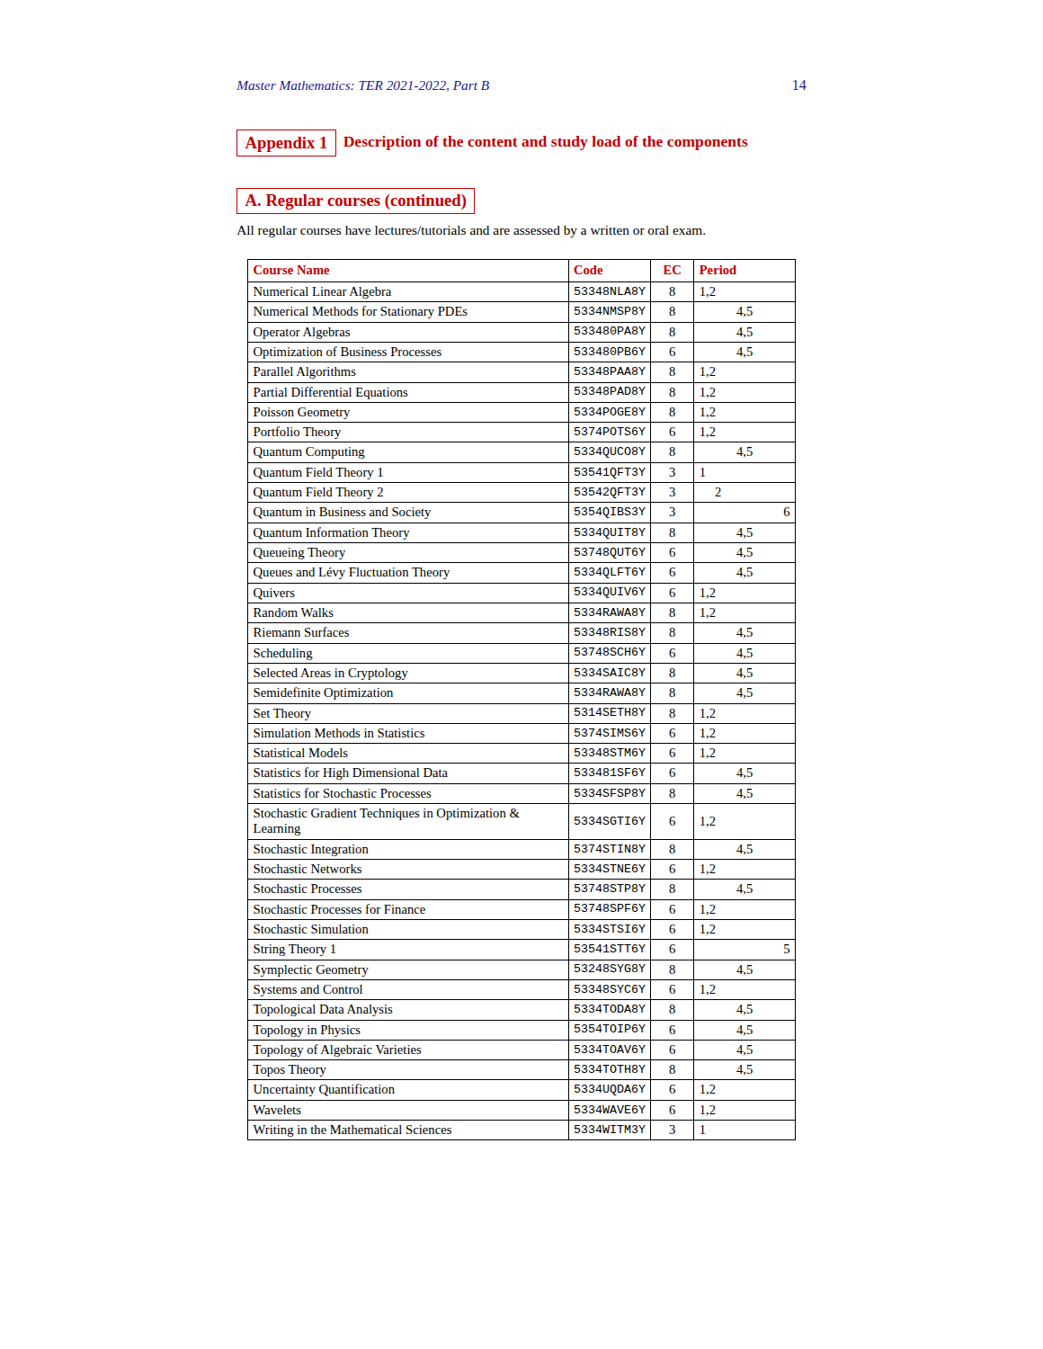Master Mathematics: TER 2021-2022, Part B 14
Appendix 1 Description of the content and study load of the components
A. Regular courses (continued)
All regular courses have lectures/tutorials and are assessed by a written or oral exam.
| Course Name | Code | EC | Period |
| --- | --- | --- | --- |
| Numerical Linear Algebra | 53348NLA8Y | 8 | 1,2 |
| Numerical Methods for Stationary PDEs | 5334NMSP8Y | 8 | 4,5 |
| Operator Algebras | 533480PA8Y | 8 | 4,5 |
| Optimization of Business Processes | 533480PB6Y | 6 | 4,5 |
| Parallel Algorithms | 53348PAA8Y | 8 | 1,2 |
| Partial Differential Equations | 53348PAD8Y | 8 | 1,2 |
| Poisson Geometry | 5334POGE8Y | 8 | 1,2 |
| Portfolio Theory | 5374POTS6Y | 6 | 1,2 |
| Quantum Computing | 5334QUCO8Y | 8 | 4,5 |
| Quantum Field Theory 1 | 53541QFT3Y | 3 | 1 |
| Quantum Field Theory 2 | 53542QFT3Y | 3 | 2 |
| Quantum in Business and Society | 5354QIBS3Y | 3 | 6 |
| Quantum Information Theory | 5334QUIT8Y | 8 | 4,5 |
| Queueing Theory | 53748QUT6Y | 6 | 4,5 |
| Queues and Lévy Fluctuation Theory | 5334QLFT6Y | 6 | 4,5 |
| Quivers | 5334QUIV6Y | 6 | 1,2 |
| Random Walks | 5334RAWA8Y | 8 | 1,2 |
| Riemann Surfaces | 53348RIS8Y | 8 | 4,5 |
| Scheduling | 53748SCH6Y | 6 | 4,5 |
| Selected Areas in Cryptology | 5334SAIC8Y | 8 | 4,5 |
| Semidefinite Optimization | 5334RAWA8Y | 8 | 4,5 |
| Set Theory | 5314SETH8Y | 8 | 1,2 |
| Simulation Methods in Statistics | 5374SIMS6Y | 6 | 1,2 |
| Statistical Models | 53348STM6Y | 6 | 1,2 |
| Statistics for High Dimensional Data | 533481SF6Y | 6 | 4,5 |
| Statistics for Stochastic Processes | 5334SFSP8Y | 8 | 4,5 |
| Stochastic Gradient Techniques in Optimization & Learning | 5334SGTI6Y | 6 | 1,2 |
| Stochastic Integration | 5374STIN8Y | 8 | 4,5 |
| Stochastic Networks | 5334STNE6Y | 6 | 1,2 |
| Stochastic Processes | 53748STP8Y | 8 | 4,5 |
| Stochastic Processes for Finance | 53748SPF6Y | 6 | 1,2 |
| Stochastic Simulation | 5334STSI6Y | 6 | 1,2 |
| String Theory 1 | 53541STT6Y | 6 | 5 |
| Symplectic Geometry | 53248SYG8Y | 8 | 4,5 |
| Systems and Control | 53348SYC6Y | 6 | 1,2 |
| Topological Data Analysis | 5334TODA8Y | 8 | 4,5 |
| Topology in Physics | 5354TOIP6Y | 6 | 4,5 |
| Topology of Algebraic Varieties | 5334TOAV6Y | 6 | 4,5 |
| Topos Theory | 5334TOTH8Y | 8 | 4,5 |
| Uncertainty Quantification | 5334UQDA6Y | 6 | 1,2 |
| Wavelets | 5334WAVE6Y | 6 | 1,2 |
| Writing in the Mathematical Sciences | 5334WITM3Y | 3 | 1 |